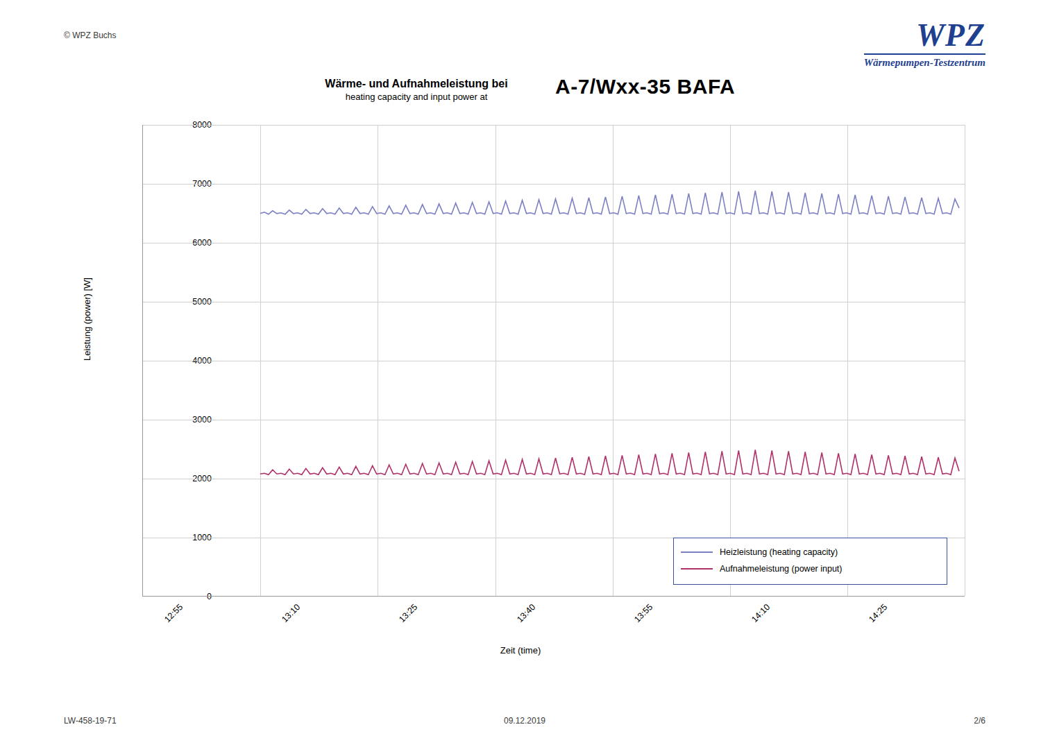© WPZ Buchs
WPZ
Wärmepumpen-Testzentrum
Wärme- und Aufnahmeleistung bei
heating capacity and input power at
A-7/Wxx-35 BAFA
Leistung (power) [W]
8000
7000
6000
5000
4000
3000
2000
1000
0
12:55
13:10
13:25
13:40
13:55
14:10
14:25
Zeit (time)
Heizleistung (heating capacity)
Aufnahmeleistung (power input)
LW-458-19-71 09.12.2019 2/6